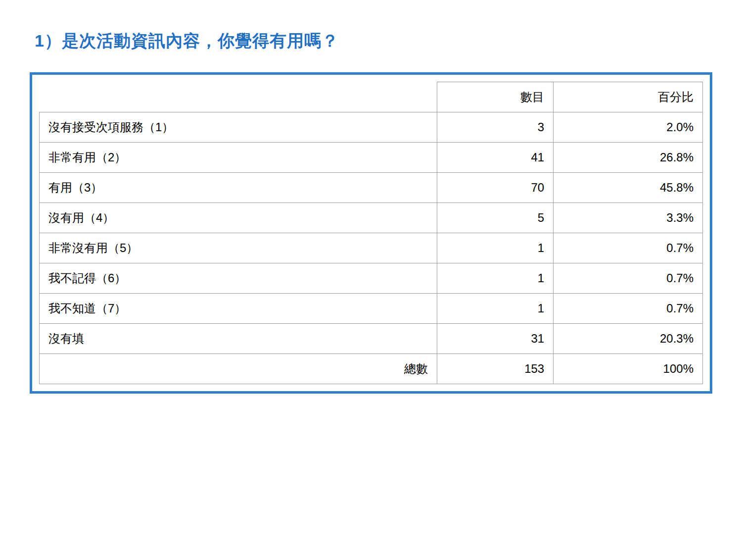1）是次活動資訊內容，你覺得有用嗎？
| | 數目 | 百分比 |
| --- | --- | --- |
| 沒有接受次項服務（1） | 3 | 2.0% |
| 非常有用（2） | 41 | 26.8% |
| 有用（3） | 70 | 45.8% |
| 沒有用（4） | 5 | 3.3% |
| 非常沒有用（5） | 1 | 0.7% |
| 我不記得（6） | 1 | 0.7% |
| 我不知道（7） | 1 | 0.7% |
| 沒有填 | 31 | 20.3% |
| 總數 | 153 | 100% |